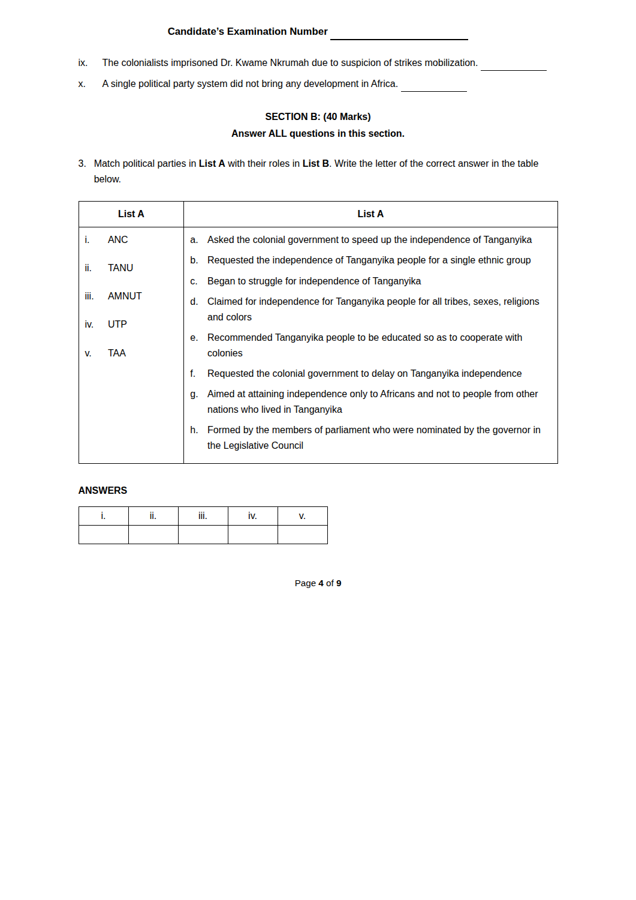Candidate’s Examination Number
ix. The colonialists imprisoned Dr. Kwame Nkrumah due to suspicion of strikes mobilization.
x. A single political party system did not bring any development in Africa.
SECTION B: (40 Marks)
Answer ALL questions in this section.
3.
Match political parties in List A with their roles in List B. Write the letter of the correct answer in the table below.
| List A | List A |
| --- | --- |
| i. ANC ii. TANU iii. AMNUT iv. UTP v. TAA | a. Asked the colonial government to speed up the independence of Tanganyika b. Requested the independence of Tanganyika people for a single ethnic group c. Began to struggle for independence of Tanganyika d. Claimed for independence for Tanganyika people for all tribes, sexes, religions and colors e. Recommended Tanganyika people to be educated so as to cooperate with colonies f. Requested the colonial government to delay on Tanganyika independence g. Aimed at attaining independence only to Africans and not to people from other nations who lived in Tanganyika h. Formed by the members of parliament who were nominated by the governor in the Legislative Council |
ANSWERS
| i. | ii. | iii. | iv. | v. |
Page 4 of 9